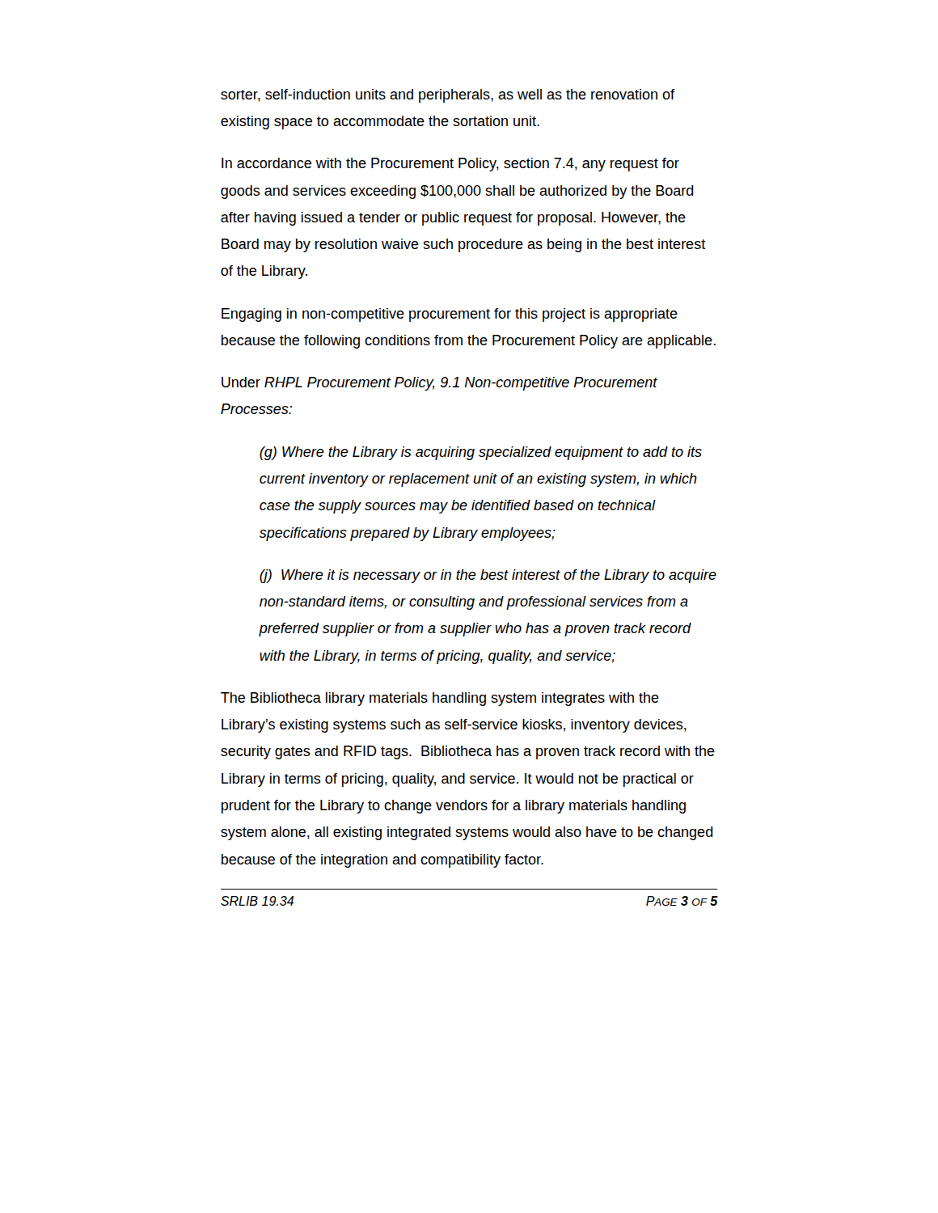sorter, self-induction units and peripherals, as well as the renovation of existing space to accommodate the sortation unit.
In accordance with the Procurement Policy, section 7.4, any request for goods and services exceeding $100,000 shall be authorized by the Board after having issued a tender or public request for proposal. However, the Board may by resolution waive such procedure as being in the best interest of the Library.
Engaging in non-competitive procurement for this project is appropriate because the following conditions from the Procurement Policy are applicable.
Under RHPL Procurement Policy, 9.1 Non-competitive Procurement Processes:
(g) Where the Library is acquiring specialized equipment to add to its current inventory or replacement unit of an existing system, in which case the supply sources may be identified based on technical specifications prepared by Library employees;
(j) Where it is necessary or in the best interest of the Library to acquire non-standard items, or consulting and professional services from a preferred supplier or from a supplier who has a proven track record with the Library, in terms of pricing, quality, and service;
The Bibliotheca library materials handling system integrates with the Library’s existing systems such as self-service kiosks, inventory devices, security gates and RFID tags. Bibliotheca has a proven track record with the Library in terms of pricing, quality, and service. It would not be practical or prudent for the Library to change vendors for a library materials handling system alone, all existing integrated systems would also have to be changed because of the integration and compatibility factor.
SRLIB 19.34
PAGE 3 OF 5